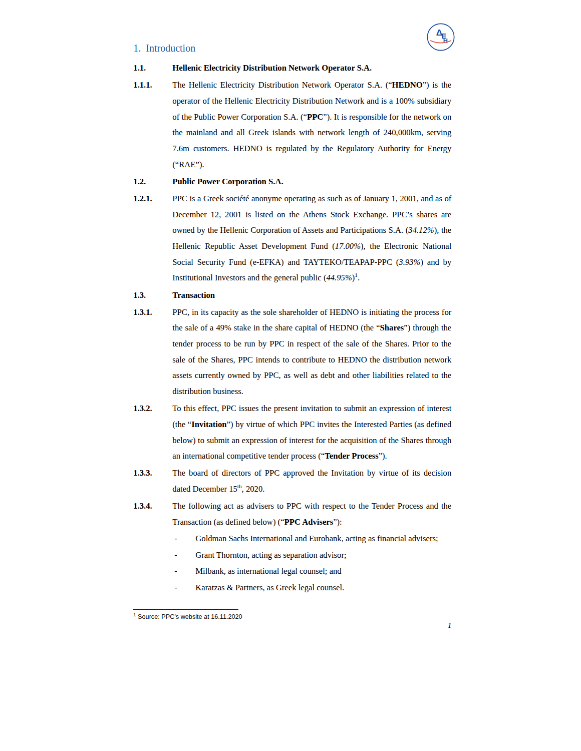Δ E H
1. Introduction
1.1.
Hellenic Electricity Distribution Network Operator S.A.
1.1.1.
The Hellenic Electricity Distribution Network Operator S.A. (“HEDNO”) is the operator of the Hellenic Electricity Distribution Network and is a 100% subsidiary of the Public Power Corporation S.A. (“PPC”). It is responsible for the network on the mainland and all Greek islands with network length of 240,000km, serving 7.6m customers. HEDNO is regulated by the Regulatory Authority for Energy (“RAE”).
1.2.
Public Power Corporation S.A.
1.2.1.
PPC is a Greek société anonyme operating as such as of January 1, 2001, and as of December 12, 2001 is listed on the Athens Stock Exchange. PPC’s shares are owned by the Hellenic Corporation of Assets and Participations S.A. (34.12%), the Hellenic Republic Asset Development Fund (17.00%), the Electronic National Social Security Fund (e-EFKA) and TAYTEKO/TEAPAP-PPC (3.93%) and by Institutional Investors and the general public (44.95%)1.
1.3.
Transaction
1.3.1.
PPC, in its capacity as the sole shareholder of HEDNO is initiating the process for the sale of a 49% stake in the share capital of HEDNO (the “Shares”) through the tender process to be run by PPC in respect of the sale of the Shares. Prior to the sale of the Shares, PPC intends to contribute to HEDNO the distribution network assets currently owned by PPC, as well as debt and other liabilities related to the distribution business.
1.3.2.
To this effect, PPC issues the present invitation to submit an expression of interest (the “Invitation”) by virtue of which PPC invites the Interested Parties (as defined below) to submit an expression of interest for the acquisition of the Shares through an international competitive tender process (“Tender Process”).
1.3.3.
The board of directors of PPC approved the Invitation by virtue of its decision dated December 15th, 2020.
1.3.4.
The following act as advisers to PPC with respect to the Tender Process and the Transaction (as defined below) (“PPC Advisers”):
-Goldman Sachs International and Eurobank, acting as financial advisers;
-Grant Thornton, acting as separation advisor;
-Milbank, as international legal counsel; and
-Karatzas & Partners, as Greek legal counsel.
1 Source: PPC’s website at 16.11.2020
1